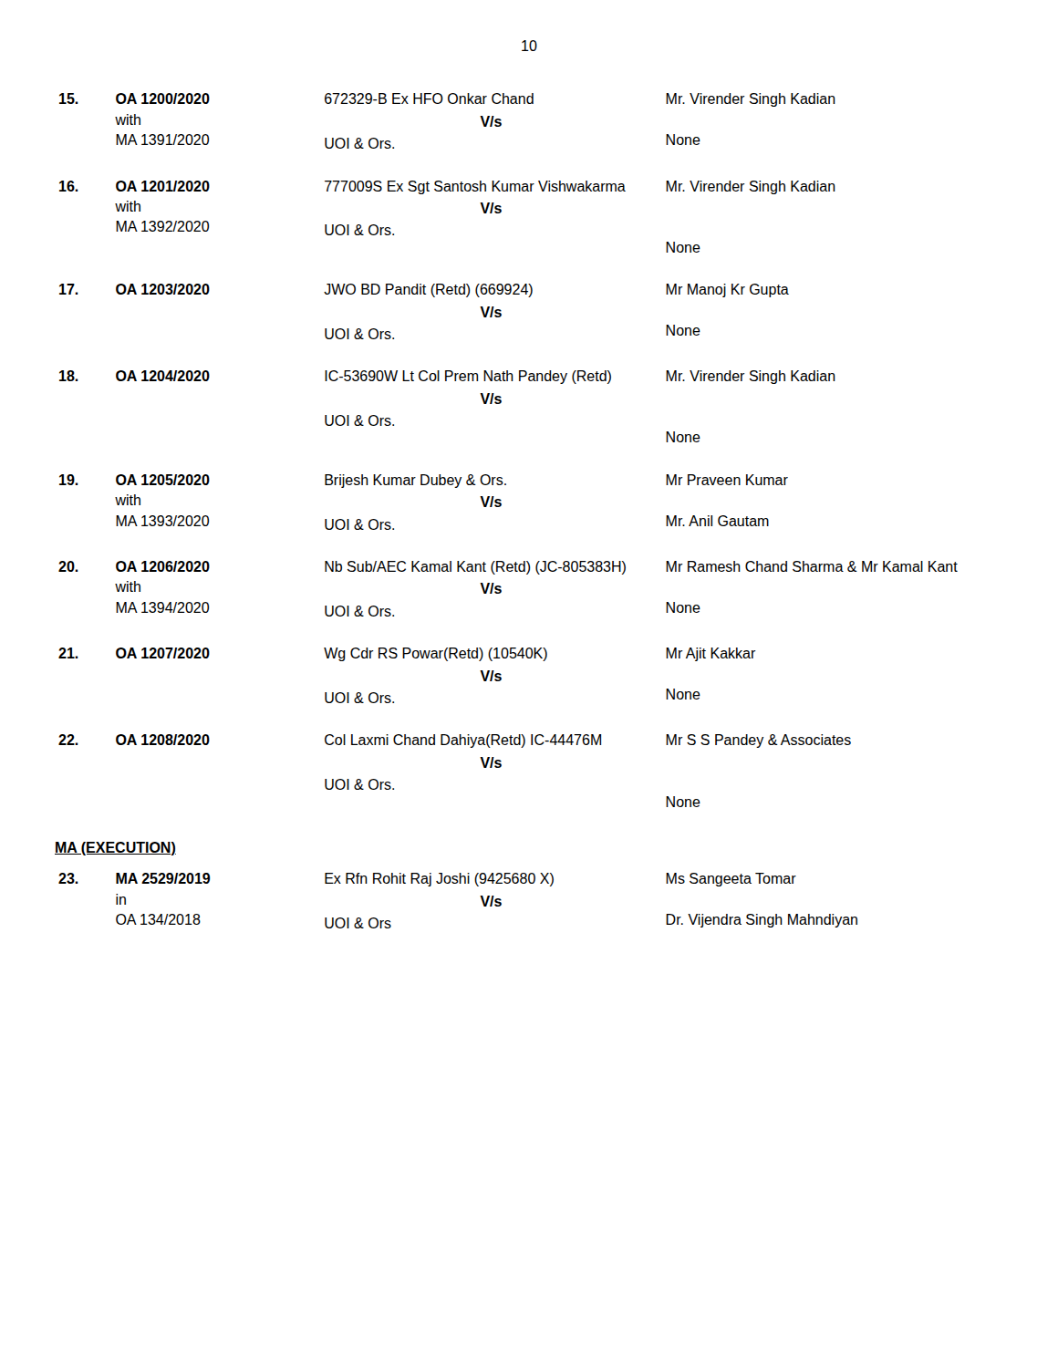10
| 15. | OA 1200/2020 with MA 1391/2020 | 672329-B Ex HFO Onkar Chand V/s UOI & Ors. | Mr. Virender Singh Kadian None |
| 16. | OA 1201/2020 with MA 1392/2020 | 777009S Ex Sgt Santosh Kumar Vishwakarma V/s UOI & Ors. | Mr. Virender Singh Kadian None |
| 17. | OA 1203/2020 | JWO BD Pandit (Retd) (669924) V/s UOI & Ors. | Mr Manoj Kr Gupta None |
| 18. | OA 1204/2020 | IC-53690W Lt Col Prem Nath Pandey (Retd) V/s UOI & Ors. | Mr. Virender Singh Kadian None |
| 19. | OA 1205/2020 with MA 1393/2020 | Brijesh Kumar Dubey & Ors. V/s UOI & Ors. | Mr Praveen Kumar Mr. Anil Gautam |
| 20. | OA 1206/2020 with MA 1394/2020 | Nb Sub/AEC Kamal Kant (Retd) (JC-805383H) V/s UOI & Ors. | Mr Ramesh Chand Sharma & Mr Kamal Kant None |
| 21. | OA 1207/2020 | Wg Cdr RS Powar(Retd) (10540K) V/s UOI & Ors. | Mr Ajit Kakkar None |
| 22. | OA 1208/2020 | Col Laxmi Chand Dahiya(Retd) IC-44476M V/s UOI & Ors. | Mr S S Pandey & Associates None |
MA (EXECUTION)
| 23. | MA 2529/2019 in OA 134/2018 | Ex Rfn Rohit Raj Joshi (9425680 X) V/s UOI & Ors | Ms Sangeeta Tomar Dr. Vijendra Singh Mahndiyan |